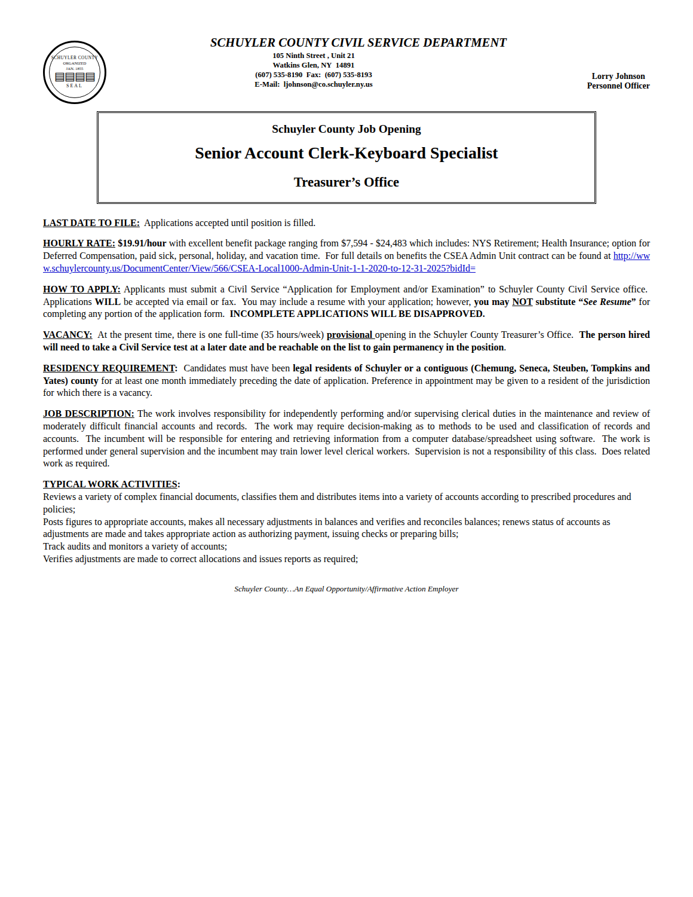SCHUYLER COUNTY
ORGANIZED
JAN. 1855
▤▤▤▤
SEAL
SCHUYLER COUNTY CIVIL SERVICE DEPARTMENT
105 Ninth Street , Unit 21
Watkins Glen, NY 14891
(607) 535-8190 Fax: (607) 535-8193
E-Mail: ljohnson@co.schuyler.ny.us
Lorry Johnson
Personnel Officer
Schuyler County Job Opening
Senior Account Clerk-Keyboard Specialist
Treasurer’s Office
LAST DATE TO FILE: Applications accepted until position is filled.
HOURLY RATE: $19.91/hour with excellent benefit package ranging from $7,594 - $24,483 which includes: NYS Retirement; Health Insurance; option for Deferred Compensation, paid sick, personal, holiday, and vacation time. For full details on benefits the CSEA Admin Unit contract can be found at http://www.schuylercounty.us/DocumentCenter/View/566/CSEA-Local1000-Admin-Unit-1-1-2020-to-12-31-2025?bidId=
HOW TO APPLY: Applicants must submit a Civil Service “Application for Employment and/or Examination” to Schuyler County Civil Service office. Applications WILL be accepted via email or fax. You may include a resume with your application; however, you may NOT substitute “See Resume” for completing any portion of the application form. INCOMPLETE APPLICATIONS WILL BE DISAPPROVED.
VACANCY: At the present time, there is one full-time (35 hours/week) provisional opening in the Schuyler County Treasurer’s Office. The person hired will need to take a Civil Service test at a later date and be reachable on the list to gain permanency in the position.
RESIDENCY REQUIREMENT: Candidates must have been legal residents of Schuyler or a contiguous (Chemung, Seneca, Steuben, Tompkins and Yates) county for at least one month immediately preceding the date of application. Preference in appointment may be given to a resident of the jurisdiction for which there is a vacancy.
JOB DESCRIPTION: The work involves responsibility for independently performing and/or supervising clerical duties in the maintenance and review of moderately difficult financial accounts and records. The work may require decision-making as to methods to be used and classification of records and accounts. The incumbent will be responsible for entering and retrieving information from a computer database/spreadsheet using software. The work is performed under general supervision and the incumbent may train lower level clerical workers. Supervision is not a responsibility of this class. Does related work as required.
TYPICAL WORK ACTIVITIES:
Reviews a variety of complex financial documents, classifies them and distributes items into a variety of accounts according to prescribed procedures and policies;
Posts figures to appropriate accounts, makes all necessary adjustments in balances and verifies and reconciles balances; renews status of accounts as adjustments are made and takes appropriate action as authorizing payment, issuing checks or preparing bills;
Track audits and monitors a variety of accounts;
Verifies adjustments are made to correct allocations and issues reports as required;
Schuyler County…An Equal Opportunity/Affirmative Action Employer